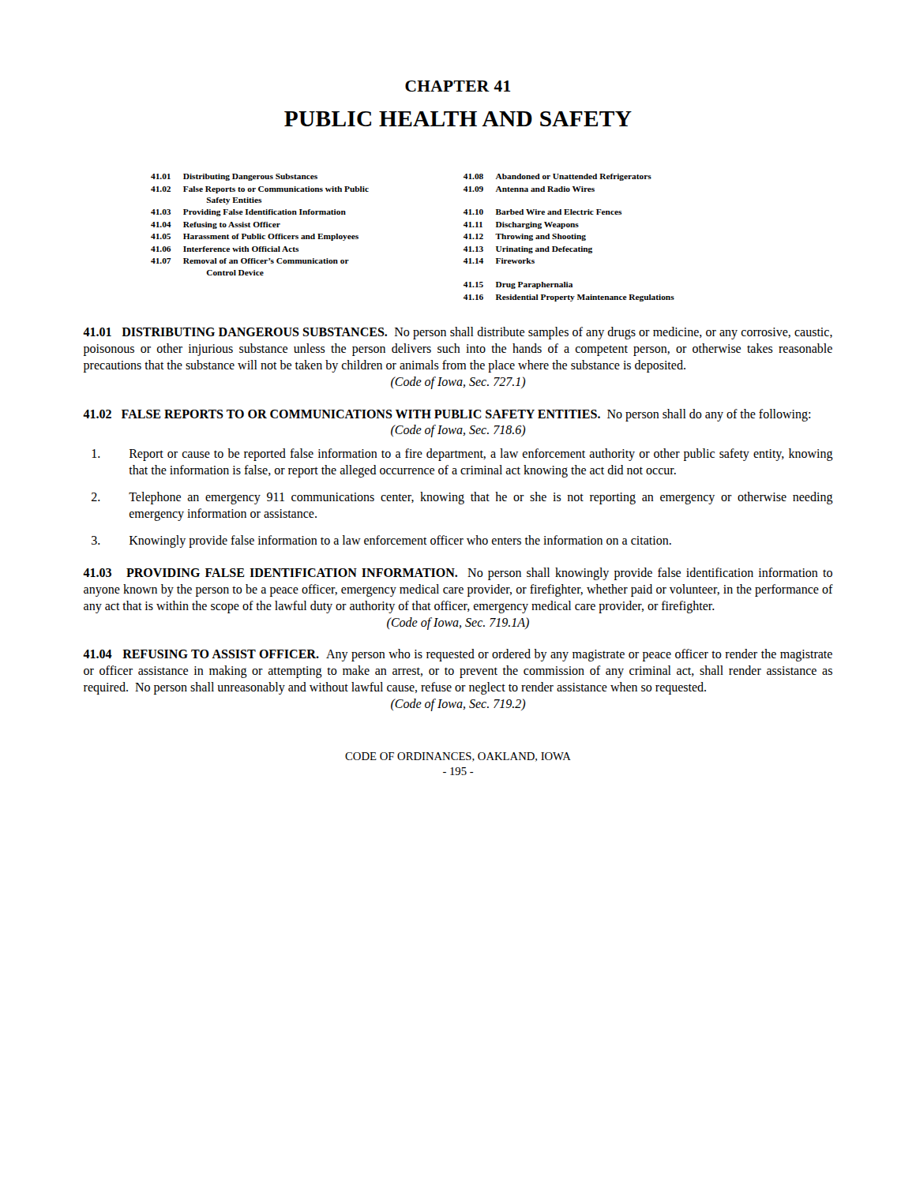CHAPTER 41
PUBLIC HEALTH AND SAFETY
| 41.01 | Distributing Dangerous Substances | 41.08 | Abandoned or Unattended Refrigerators |
| 41.02 | False Reports to or Communications with Public Safety Entities | 41.09 | Antenna and Radio Wires |
| 41.03 | Providing False Identification Information | 41.10 | Barbed Wire and Electric Fences |
| 41.04 | Refusing to Assist Officer | 41.11 | Discharging Weapons |
| 41.05 | Harassment of Public Officers and Employees | 41.12 | Throwing and Shooting |
| 41.06 | Interference with Official Acts | 41.13 | Urinating and Defecating |
| 41.07 | Removal of an Officer’s Communication or Control Device | 41.14 | Fireworks |
| | | 41.15 | Drug Paraphernalia |
| | | 41.16 | Residential Property Maintenance Regulations |
41.01 DISTRIBUTING DANGEROUS SUBSTANCES. No person shall distribute samples of any drugs or medicine, or any corrosive, caustic, poisonous or other injurious substance unless the person delivers such into the hands of a competent person, or otherwise takes reasonable precautions that the substance will not be taken by children or animals from the place where the substance is deposited.
(Code of Iowa, Sec. 727.1)
41.02 FALSE REPORTS TO OR COMMUNICATIONS WITH PUBLIC SAFETY ENTITIES. No person shall do any of the following:
(Code of Iowa, Sec. 718.6)
1. Report or cause to be reported false information to a fire department, a law enforcement authority or other public safety entity, knowing that the information is false, or report the alleged occurrence of a criminal act knowing the act did not occur.
2. Telephone an emergency 911 communications center, knowing that he or she is not reporting an emergency or otherwise needing emergency information or assistance.
3. Knowingly provide false information to a law enforcement officer who enters the information on a citation.
41.03 PROVIDING FALSE IDENTIFICATION INFORMATION. No person shall knowingly provide false identification information to anyone known by the person to be a peace officer, emergency medical care provider, or firefighter, whether paid or volunteer, in the performance of any act that is within the scope of the lawful duty or authority of that officer, emergency medical care provider, or firefighter.
(Code of Iowa, Sec. 719.1A)
41.04 REFUSING TO ASSIST OFFICER. Any person who is requested or ordered by any magistrate or peace officer to render the magistrate or officer assistance in making or attempting to make an arrest, or to prevent the commission of any criminal act, shall render assistance as required. No person shall unreasonably and without lawful cause, refuse or neglect to render assistance when so requested.
(Code of Iowa, Sec. 719.2)
CODE OF ORDINANCES, OAKLAND, IOWA
- 195 -